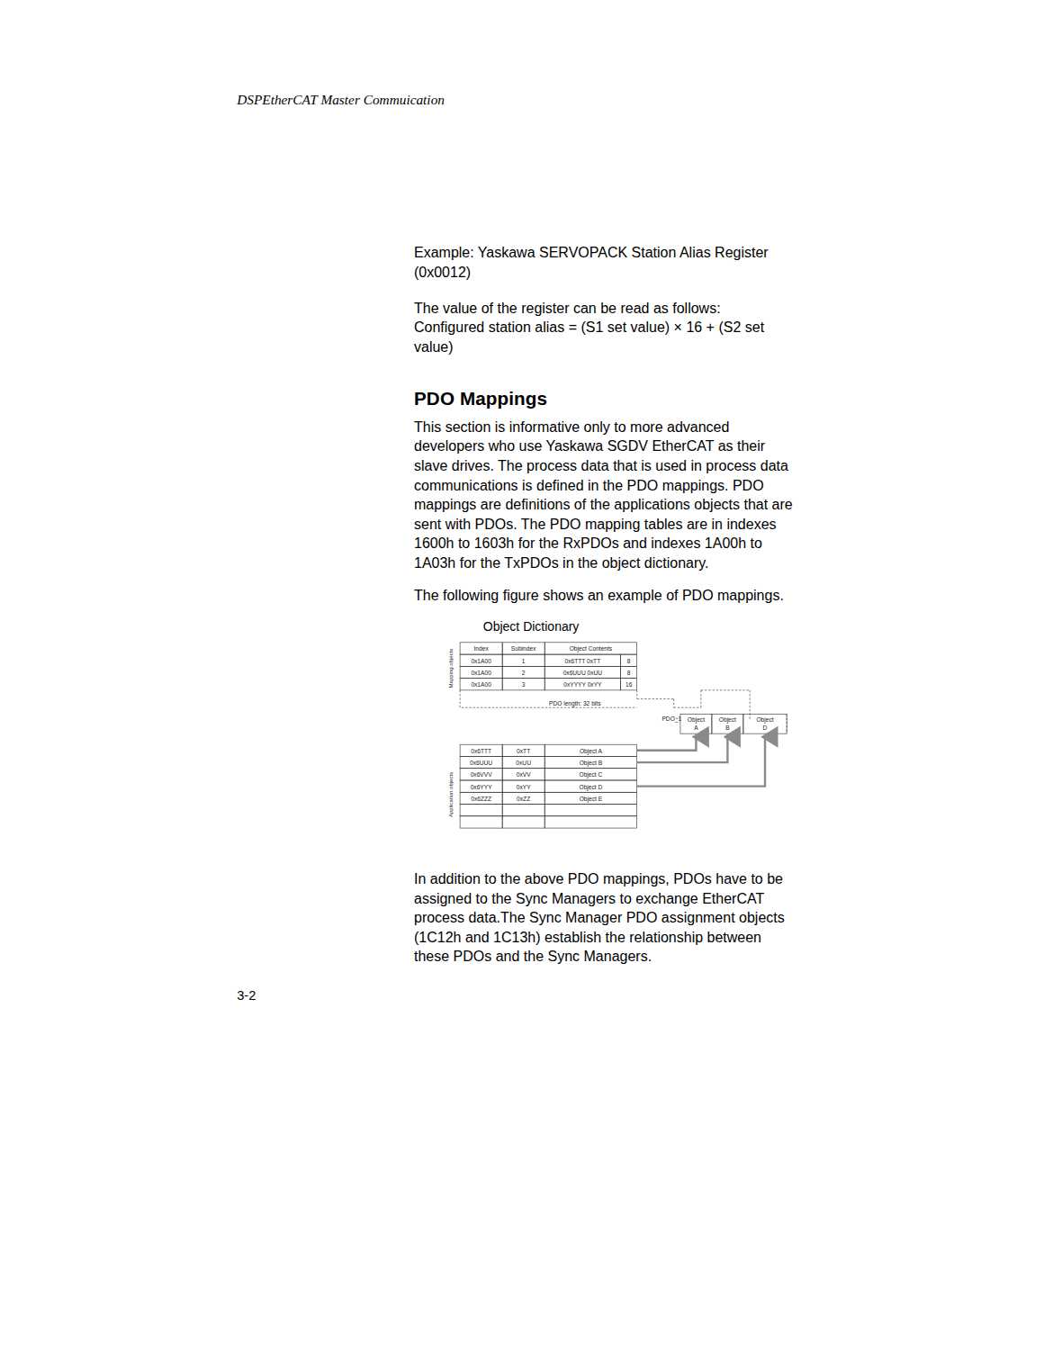DSPEtherCAT Master Commuication
Example: Yaskawa SERVOPACK Station Alias Register (0x0012)
The value of the register can be read as follows: Configured station alias = (S1 set value) × 16 + (S2 set value)
PDO Mappings
This section is informative only to more advanced developers who use Yaskawa SGDV EtherCAT as their slave drives. The process data that is used in process data communications is defined in the PDO mappings. PDO mappings are definitions of the applications objects that are sent with PDOs. The PDO mapping tables are in indexes 1600h to 1603h for the RxPDOs and indexes 1A00h to 1A03h for the TxPDOs in the object dictionary.
The following figure shows an example of PDO mappings.
Object Dictionary
Mapping objects Application objects Index Subindex Object Contents 0x1A00 1 0x6TTT 0xTT 8 0x1A00 2 0x6UUU 0xUU 8 0x1A00 3 0xYYYY 0xYY 16 PDO length: 32 bits PDO_1 Object A Object B Object D 0x6TTT 0xTT Object A 0x6UUU 0xUU Object B 0x6VVV 0xVV Object C 0x6YYY 0xYY Object D 0x6ZZZ 0xZZ Object E
In addition to the above PDO mappings, PDOs have to be assigned to the Sync Managers to exchange EtherCAT process data.The Sync Manager PDO assignment objects (1C12h and 1C13h) establish the relationship between these PDOs and the Sync Managers.
3-2